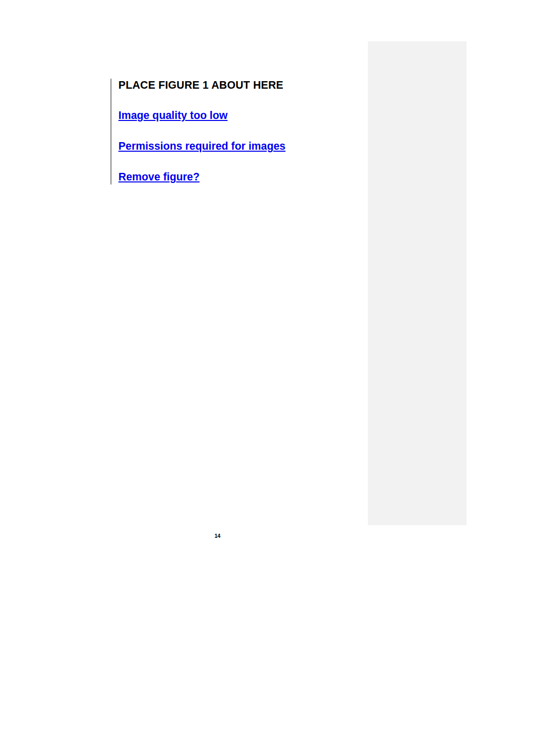PLACE FIGURE 1 ABOUT HERE
Image quality too low
Permissions required for images
Remove figure?
14